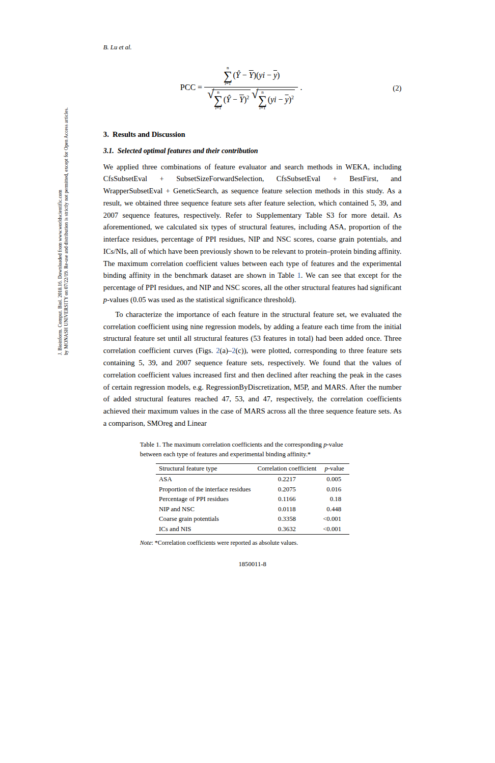J. Bioinform. Comput. Biol. 2018.16. Downloaded from www.worldscientific.com
by MONASH UNIVERSITY on 07/22/19. Re-use and distribution is strictly not permitted, except for Open Access articles.
B. Lu et al.
PCC = n∑i=1(Ŷ − Y)(yi − y) n∑i=1(Ŷ − Y)2 n∑i=1(yi − y)2 .
(2)
3. Results and Discussion
3.1. Selected optimal features and their contribution
We applied three combinations of feature evaluator and search methods in WEKA, including CfsSubsetEval + SubsetSizeForwardSelection, CfsSubsetEval + BestFirst, and WrapperSubsetEval + GeneticSearch, as sequence feature selection methods in this study. As a result, we obtained three sequence feature sets after feature selection, which contained 5, 39, and 2007 sequence features, respectively. Refer to Supplementary Table S3 for more detail. As aforementioned, we calculated six types of structural features, including ASA, proportion of the interface residues, percentage of PPI residues, NIP and NSC scores, coarse grain potentials, and ICs/NIs, all of which have been previously shown to be relevant to protein–protein binding affinity. The maximum correlation coefficient values between each type of features and the experimental binding affinity in the benchmark dataset are shown in Table 1. We can see that except for the percentage of PPI residues, and NIP and NSC scores, all the other structural features had significant p-values (0.05 was used as the statistical significance threshold).
To characterize the importance of each feature in the structural feature set, we evaluated the correlation coefficient using nine regression models, by adding a feature each time from the initial structural feature set until all structural features (53 features in total) had been added once. Three correlation coefficient curves (Figs. 2(a)–2(c)), were plotted, corresponding to three feature sets containing 5, 39, and 2007 sequence feature sets, respectively. We found that the values of correlation coefficient values increased first and then declined after reaching the peak in the cases of certain regression models, e.g. RegressionByDiscretization, M5P, and MARS. After the number of added structural features reached 47, 53, and 47, respectively, the correlation coefficients achieved their maximum values in the case of MARS across all the three sequence feature sets. As a comparison, SMOreg and Linear
Table 1. The maximum correlation coefficients and the corresponding p-value between each type of features and experimental binding affinity.*
| Structural feature type | Correlation coefficient | p -value |
| --- | --- | --- |
| ASA | 0.2217 | 0.005 |
| Proportion of the interface residues | 0.2075 | 0.016 |
| Percentage of PPI residues | 0.1166 | 0.18 |
| NIP and NSC | 0.0118 | 0.448 |
| Coarse grain potentials | 0.3358 | <0.001 |
| ICs and NIS | 0.3632 | <0.001 |
Note: *Correlation coefficients were reported as absolute values.
1850011-8